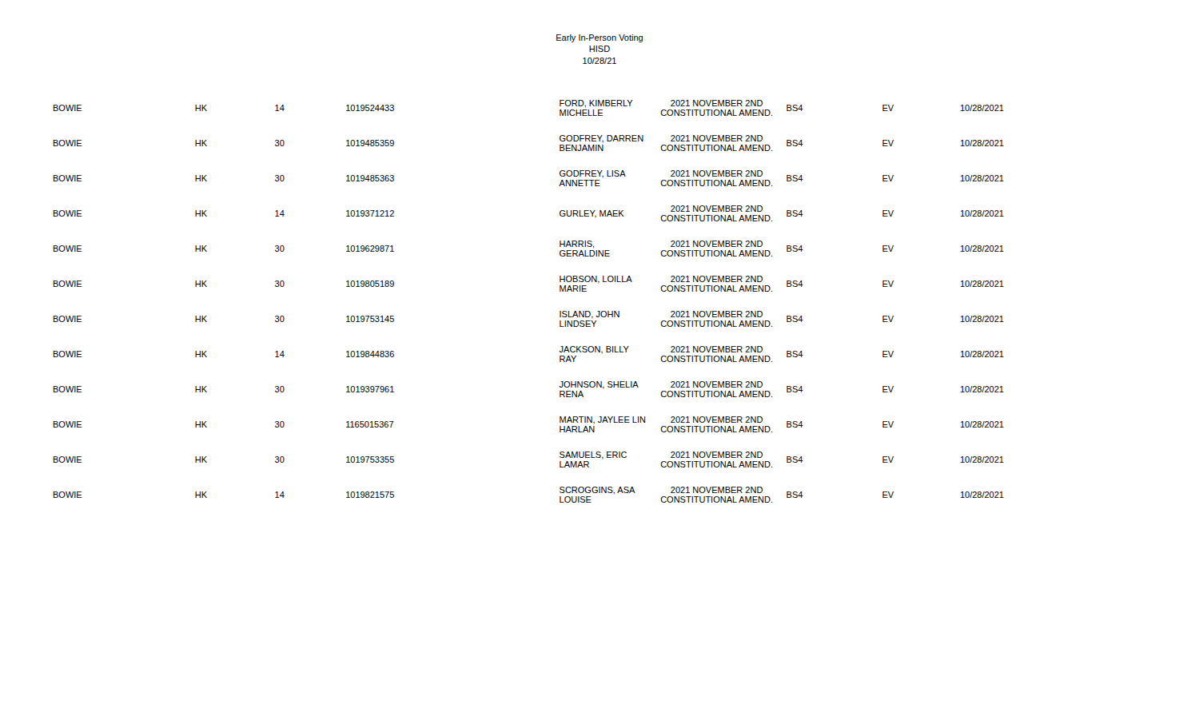Early In-Person Voting
HISD
10/28/21
| BOWIE | HK | 14 | 1019524433 | FORD, KIMBERLY MICHELLE | 2021 NOVEMBER 2ND CONSTITUTIONAL AMEND. | BS4 | EV | 10/28/2021 |
| BOWIE | HK | 30 | 1019485359 | GODFREY, DARREN BENJAMIN | 2021 NOVEMBER 2ND CONSTITUTIONAL AMEND. | BS4 | EV | 10/28/2021 |
| BOWIE | HK | 30 | 1019485363 | GODFREY, LISA ANNETTE | 2021 NOVEMBER 2ND CONSTITUTIONAL AMEND. | BS4 | EV | 10/28/2021 |
| BOWIE | HK | 14 | 1019371212 | GURLEY, MAEK | 2021 NOVEMBER 2ND CONSTITUTIONAL AMEND. | BS4 | EV | 10/28/2021 |
| BOWIE | HK | 30 | 1019629871 | HARRIS, GERALDINE | 2021 NOVEMBER 2ND CONSTITUTIONAL AMEND. | BS4 | EV | 10/28/2021 |
| BOWIE | HK | 30 | 1019805189 | HOBSON, LOILLA MARIE | 2021 NOVEMBER 2ND CONSTITUTIONAL AMEND. | BS4 | EV | 10/28/2021 |
| BOWIE | HK | 30 | 1019753145 | ISLAND, JOHN LINDSEY | 2021 NOVEMBER 2ND CONSTITUTIONAL AMEND. | BS4 | EV | 10/28/2021 |
| BOWIE | HK | 14 | 1019844836 | JACKSON, BILLY RAY | 2021 NOVEMBER 2ND CONSTITUTIONAL AMEND. | BS4 | EV | 10/28/2021 |
| BOWIE | HK | 30 | 1019397961 | JOHNSON, SHELIA RENA | 2021 NOVEMBER 2ND CONSTITUTIONAL AMEND. | BS4 | EV | 10/28/2021 |
| BOWIE | HK | 30 | 1165015367 | MARTIN, JAYLEE LIN HARLAN | 2021 NOVEMBER 2ND CONSTITUTIONAL AMEND. | BS4 | EV | 10/28/2021 |
| BOWIE | HK | 30 | 1019753355 | SAMUELS, ERIC LAMAR | 2021 NOVEMBER 2ND CONSTITUTIONAL AMEND. | BS4 | EV | 10/28/2021 |
| BOWIE | HK | 14 | 1019821575 | SCROGGINS, ASA LOUISE | 2021 NOVEMBER 2ND CONSTITUTIONAL AMEND. | BS4 | EV | 10/28/2021 |